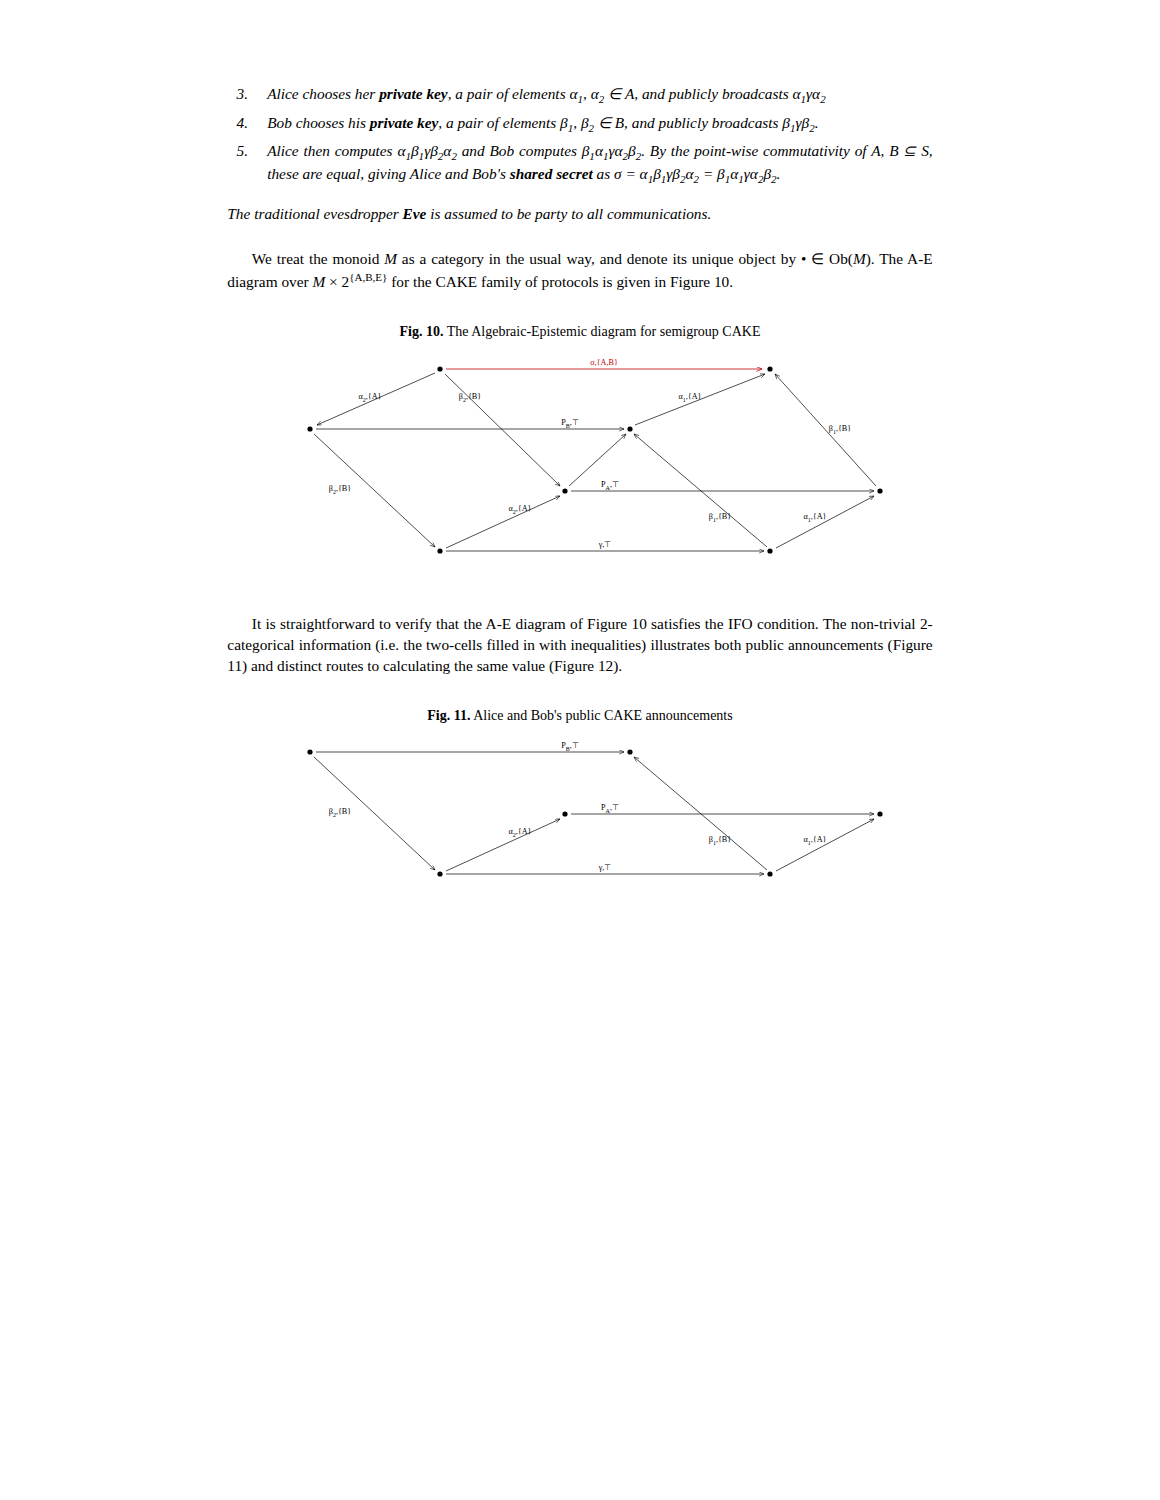3. Alice chooses her private key, a pair of elements α1, α2 ∈ A, and publicly broadcasts α1γα2
4. Bob chooses his private key, a pair of elements β1, β2 ∈ B, and publicly broadcasts β1γβ2.
5. Alice then computes α1β1γβ2α2 and Bob computes β1α1γα2β2. By the point-wise commutativity of A, B ⊆ S, these are equal, giving Alice and Bob's shared secret as σ = α1β1γβ2α2 = β1α1γα2β2.
The traditional evesdropper Eve is assumed to be party to all communications.
We treat the monoid M as a category in the usual way, and denote its unique object by • ∈ Ob(M). The A-E diagram over M × 2{A,B,E} for the CAKE family of protocols is given in Figure 10.
Fig. 10. The Algebraic-Epistemic diagram for semigroup CAKE
σ,{A,B} α2,{A} β2,{B} α1,{A} β1,{B} PB,⊤ β2,{B} PA,⊤ α2,{A} β1,{B} α1,{A} γ,⊤
It is straightforward to verify that the A-E diagram of Figure 10 satisfies the IFO condition. The non-trivial 2-categorical information (i.e. the two-cells filled in with inequalities) illustrates both public announcements (Figure 11) and distinct routes to calculating the same value (Figure 12).
Fig. 11. Alice and Bob's public CAKE announcements
PB,⊤ β2,{B} PA,⊤ α2,{A} β1,{B} α1,{A} γ,⊤